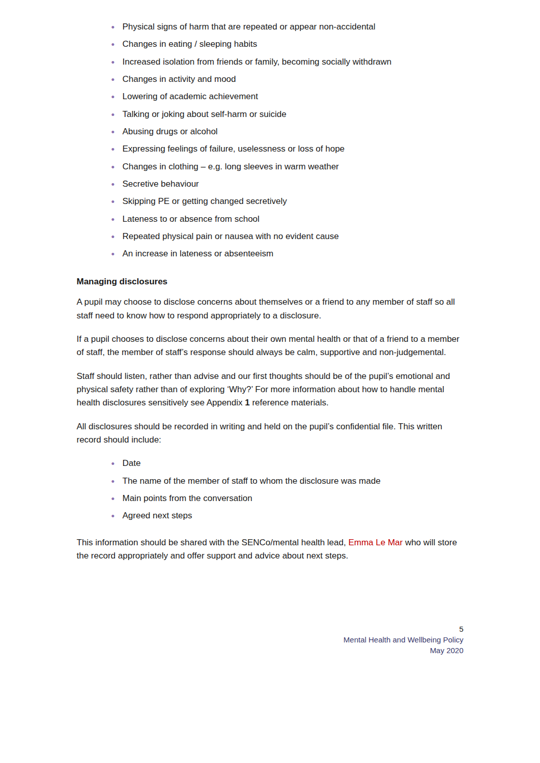Physical signs of harm that are repeated or appear non-accidental
Changes in eating / sleeping habits
Increased isolation from friends or family, becoming socially withdrawn
Changes in activity and mood
Lowering of academic achievement
Talking or joking about self-harm or suicide
Abusing drugs or alcohol
Expressing feelings of failure, uselessness or loss of hope
Changes in clothing – e.g. long sleeves in warm weather
Secretive behaviour
Skipping PE or getting changed secretively
Lateness to or absence from school
Repeated physical pain or nausea with no evident cause
An increase in lateness or absenteeism
Managing disclosures
A pupil may choose to disclose concerns about themselves or a friend to any member of staff so all staff need to know how to respond appropriately to a disclosure.
If a pupil chooses to disclose concerns about their own mental health or that of a friend to a member of staff, the member of staff’s response should always be calm, supportive and non-judgemental.
Staff should listen, rather than advise and our first thoughts should be of the pupil’s emotional and physical safety rather than of exploring ‘Why?’ For more information about how to handle mental health disclosures sensitively see Appendix 1 reference materials.
All disclosures should be recorded in writing and held on the pupil’s confidential file. This written record should include:
Date
The name of the member of staff to whom the disclosure was made
Main points from the conversation
Agreed next steps
This information should be shared with the SENCo/mental health lead, Emma Le Mar who will store the record appropriately and offer support and advice about next steps.
5 Mental Health and Wellbeing Policy May 2020